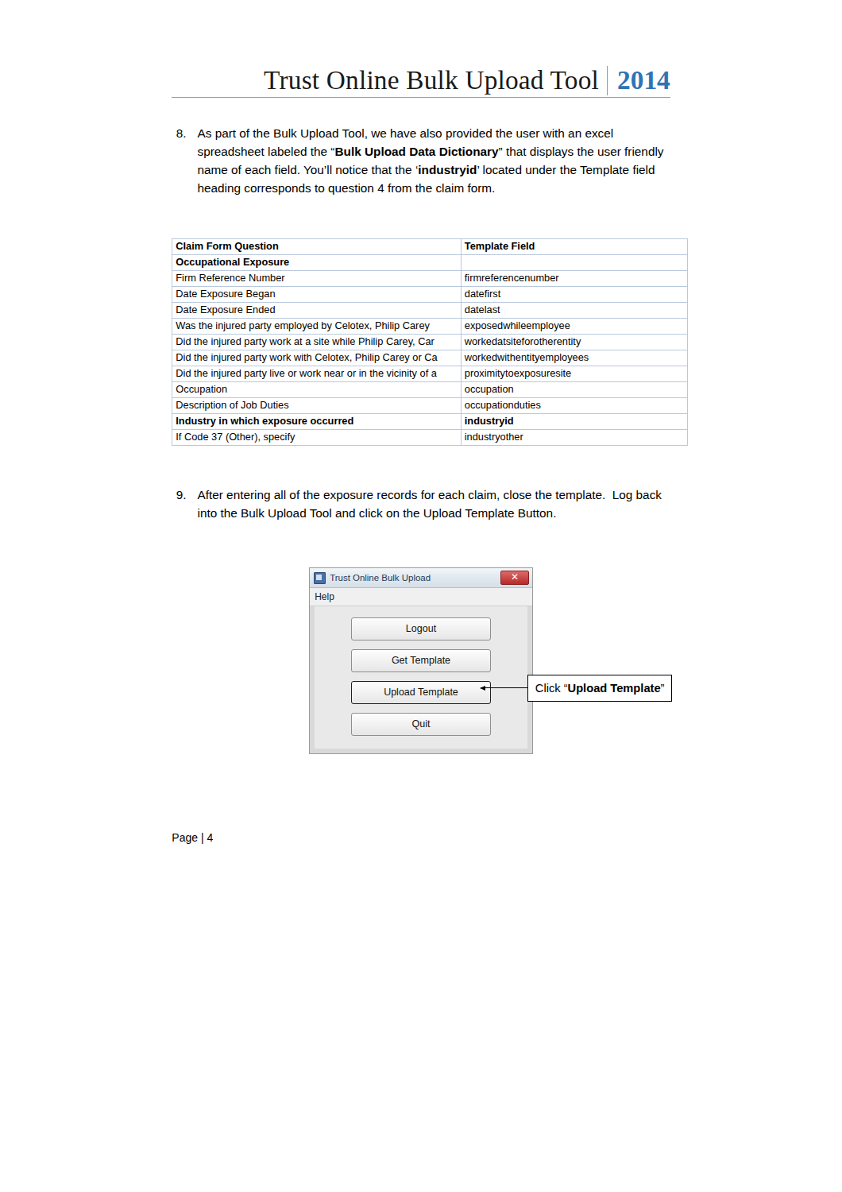Trust Online Bulk Upload Tool
2014
8. As part of the Bulk Upload Tool, we have also provided the user with an excel spreadsheet labeled the “Bulk Upload Data Dictionary” that displays the user friendly name of each field. You’ll notice that the ‘industryid’ located under the Template field heading corresponds to question 4 from the claim form.
| Claim Form Question | Template Field |
| --- | --- |
| Occupational Exposure | |
| Firm Reference Number | firmreferencenumber |
| Date Exposure Began | datefirst |
| Date Exposure Ended | datelast |
| Was the injured party employed by Celotex, Philip Carey | exposedwhileemployee |
| Did the injured party work at a site while Philip Carey, Car | workedatsiteforotherentity |
| Did the injured party work with Celotex, Philip Carey or Ca | workedwithentityemployees |
| Did the injured party live or work near or in the vicinity of a | proximitytoexposuresite |
| Occupation | occupation |
| Description of Job Duties | occupationduties |
| Industry in which exposure occurred | industryid |
| If Code 37 (Other), specify | industryother |
9. After entering all of the exposure records for each claim, close the template. Log back into the Bulk Upload Tool and click on the Upload Template Button.
Trust Online Bulk Upload
✕
Help
Logout
Get Template
Upload Template
Quit
Click “Upload Template”
Page | 4